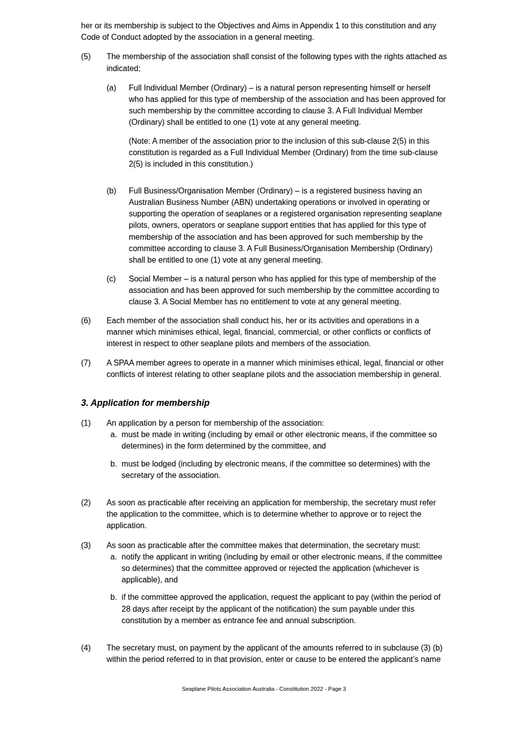her or its membership is subject to the Objectives and Aims in Appendix 1 to this constitution and any Code of Conduct adopted by the association in a general meeting.
(5)
The membership of the association shall consist of the following types with the rights attached as indicated;
(a)
Full Individual Member (Ordinary) – is a natural person representing himself or herself who has applied for this type of membership of the association and has been approved for such membership by the committee according to clause 3. A Full Individual Member (Ordinary) shall be entitled to one (1) vote at any general meeting.
(Note: A member of the association prior to the inclusion of this sub-clause 2(5) in this constitution is regarded as a Full Individual Member (Ordinary) from the time sub-clause 2(5) is included in this constitution.)
(b)
Full Business/Organisation Member (Ordinary) – is a registered business having an Australian Business Number (ABN) undertaking operations or involved in operating or supporting the operation of seaplanes or a registered organisation representing seaplane pilots, owners, operators or seaplane support entities that has applied for this type of membership of the association and has been approved for such membership by the committee according to clause 3. A Full Business/Organisation Membership (Ordinary) shall be entitled to one (1) vote at any general meeting.
(c)
Social Member – is a natural person who has applied for this type of membership of the association and has been approved for such membership by the committee according to clause 3. A Social Member has no entitlement to vote at any general meeting.
(6)
Each member of the association shall conduct his, her or its activities and operations in a manner which minimises ethical, legal, financial, commercial, or other conflicts or conflicts of interest in respect to other seaplane pilots and members of the association.
(7)
A SPAA member agrees to operate in a manner which minimises ethical, legal, financial or other conflicts of interest relating to other seaplane pilots and the association membership in general.
3. Application for membership
(1)
An application by a person for membership of the association:
must be made in writing (including by email or other electronic means, if the committee so determines) in the form determined by the committee, and
must be lodged (including by electronic means, if the committee so determines) with the secretary of the association.
(2)
As soon as practicable after receiving an application for membership, the secretary must refer the application to the committee, which is to determine whether to approve or to reject the application.
(3)
As soon as practicable after the committee makes that determination, the secretary must:
notify the applicant in writing (including by email or other electronic means, if the committee so determines) that the committee approved or rejected the application (whichever is applicable), and
if the committee approved the application, request the applicant to pay (within the period of 28 days after receipt by the applicant of the notification) the sum payable under this constitution by a member as entrance fee and annual subscription.
(4)
The secretary must, on payment by the applicant of the amounts referred to in subclause (3) (b) within the period referred to in that provision, enter or cause to be entered the applicant’s name
Seaplane Pilots Association Australia - Constitution 2022 - Page 3